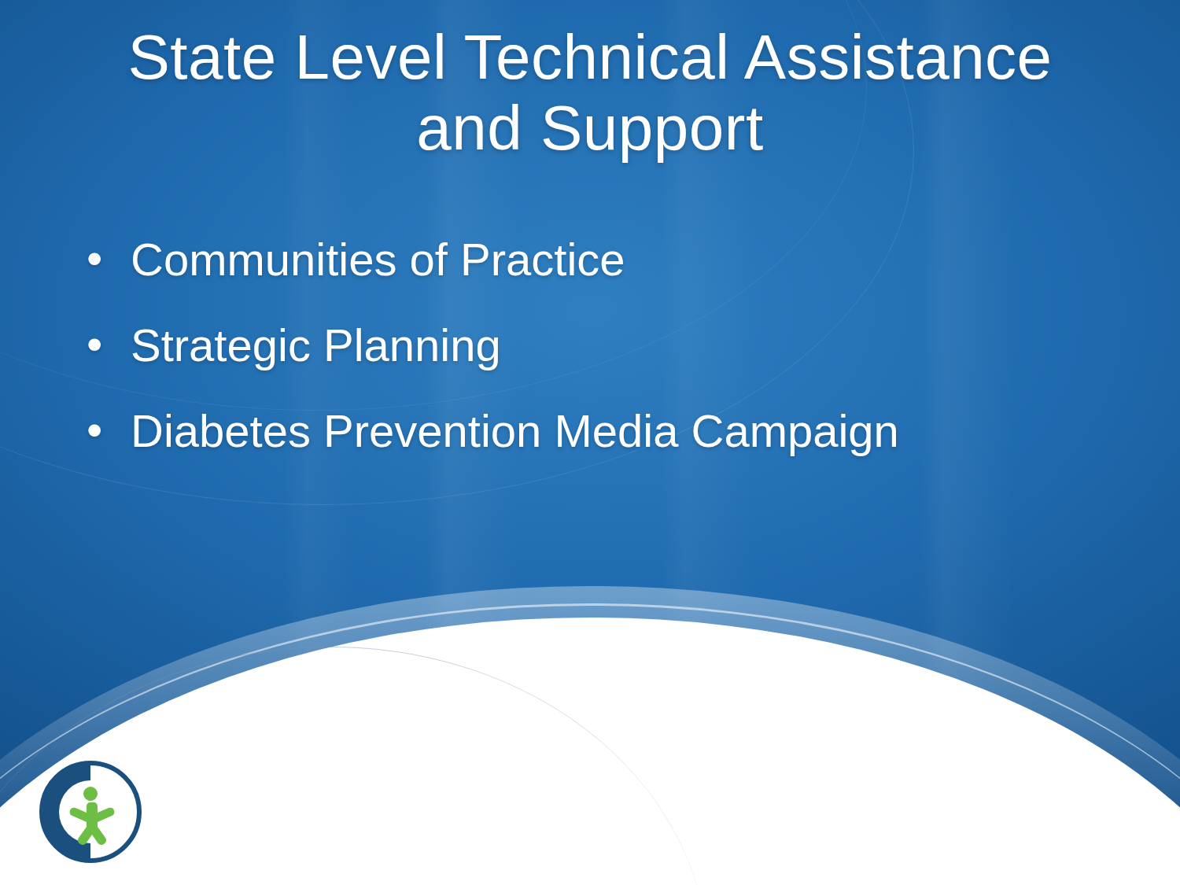State Level Technical Assistance and Support
Communities of Practice
Strategic Planning
Diabetes Prevention Media Campaign